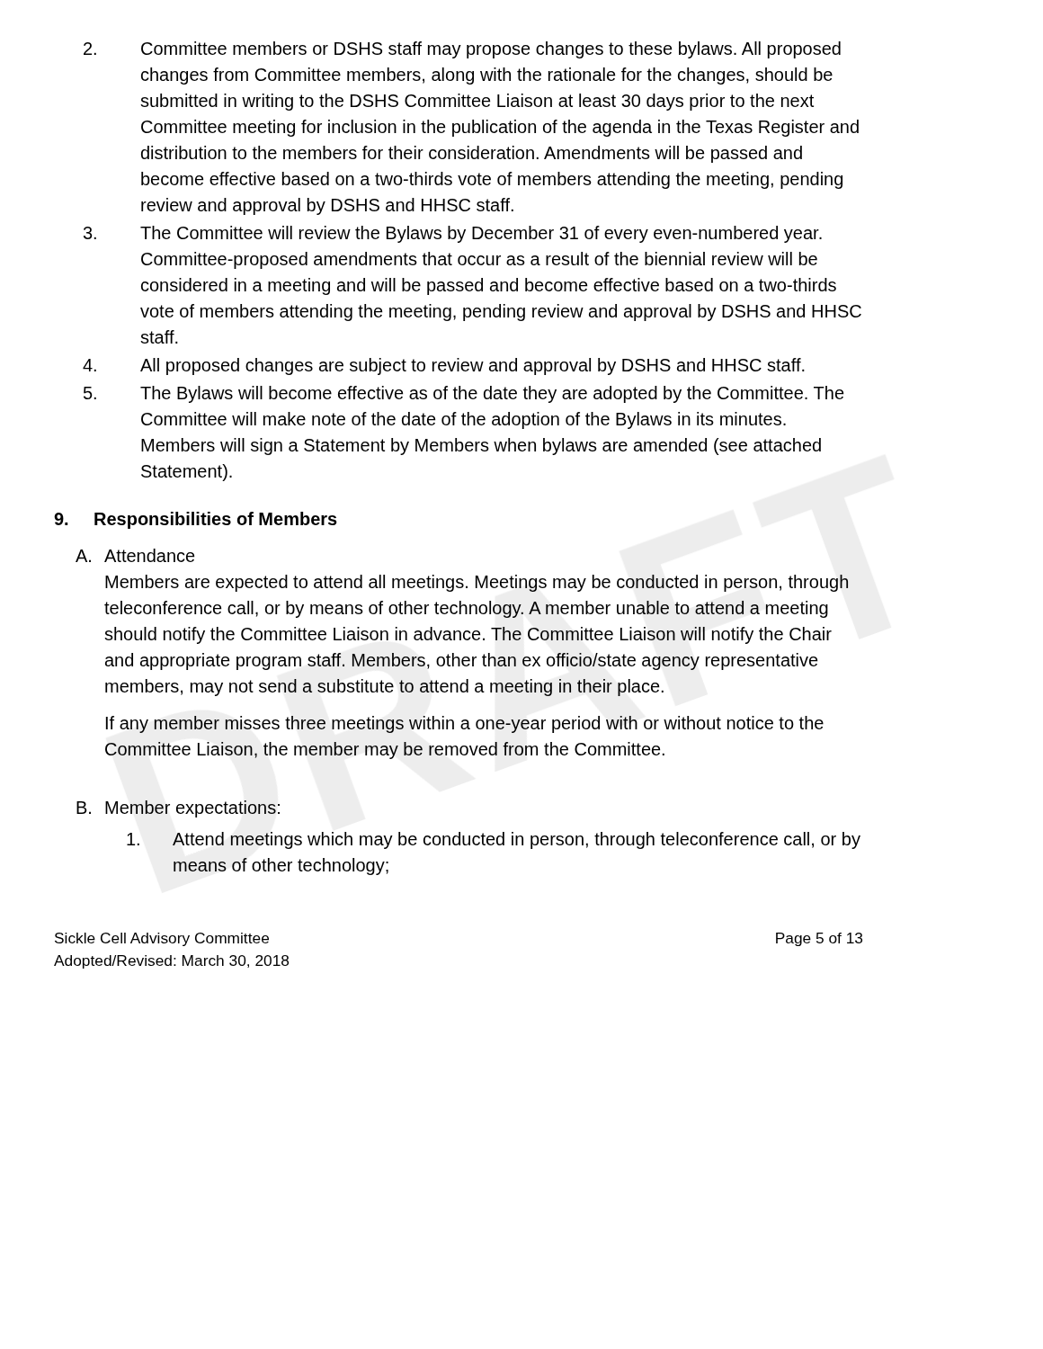DRAFT
2. Committee members or DSHS staff may propose changes to these bylaws. All proposed changes from Committee members, along with the rationale for the changes, should be submitted in writing to the DSHS Committee Liaison at least 30 days prior to the next Committee meeting for inclusion in the publication of the agenda in the Texas Register and distribution to the members for their consideration. Amendments will be passed and become effective based on a two-thirds vote of members attending the meeting, pending review and approval by DSHS and HHSC staff.
3. The Committee will review the Bylaws by December 31 of every even-numbered year. Committee-proposed amendments that occur as a result of the biennial review will be considered in a meeting and will be passed and become effective based on a two-thirds vote of members attending the meeting, pending review and approval by DSHS and HHSC staff.
4. All proposed changes are subject to review and approval by DSHS and HHSC staff.
5. The Bylaws will become effective as of the date they are adopted by the Committee. The Committee will make note of the date of the adoption of the Bylaws in its minutes. Members will sign a Statement by Members when bylaws are amended (see attached Statement).
9. Responsibilities of Members
A.
Attendance
Members are expected to attend all meetings. Meetings may be conducted in person, through teleconference call, or by means of other technology. A member unable to attend a meeting should notify the Committee Liaison in advance. The Committee Liaison will notify the Chair and appropriate program staff. Members, other than ex officio/state agency representative members, may not send a substitute to attend a meeting in their place.
If any member misses three meetings within a one-year period with or without notice to the Committee Liaison, the member may be removed from the Committee.
B.
Member expectations:
1. Attend meetings which may be conducted in person, through teleconference call, or by means of other technology;
Sickle Cell Advisory Committee
Adopted/Revised: March 30, 2018
Page 5 of 13